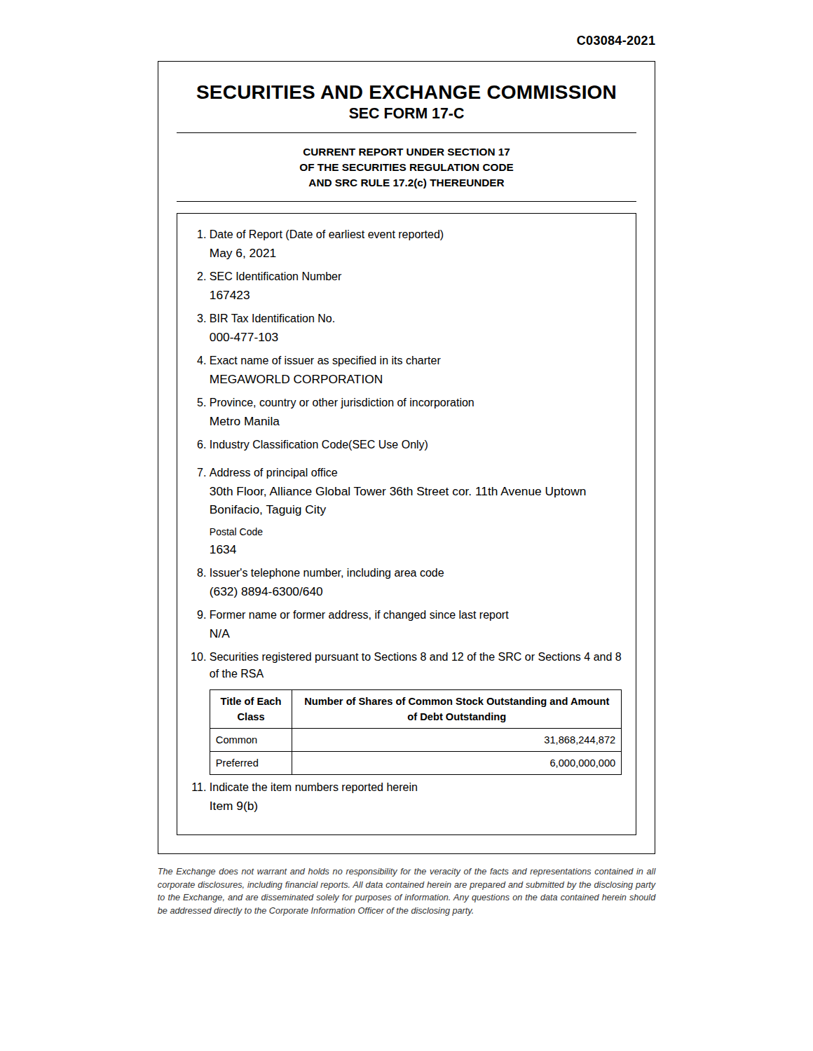C03084-2021
SECURITIES AND EXCHANGE COMMISSION
SEC FORM 17-C
CURRENT REPORT UNDER SECTION 17
OF THE SECURITIES REGULATION CODE
AND SRC RULE 17.2(c) THEREUNDER
Date of Report (Date of earliest event reported) May 6, 2021
SEC Identification Number 167423
BIR Tax Identification No. 000-477-103
Exact name of issuer as specified in its charter MEGAWORLD CORPORATION
Province, country or other jurisdiction of incorporation Metro Manila
Industry Classification Code(SEC Use Only)
Address of principal office 30th Floor, Alliance Global Tower 36th Street cor. 11th Avenue Uptown Bonifacio, Taguig City Postal Code 1634
Issuer's telephone number, including area code (632) 8894-6300/640
Former name or former address, if changed since last report N/A
Securities registered pursuant to Sections 8 and 12 of the SRC or Sections 4 and 8 of the RSA
| Title of Each Class | Number of Shares of Common Stock Outstanding and Amount of Debt Outstanding |
| --- | --- |
| Common | 31,868,244,872 |
| Preferred | 6,000,000,000 |
Indicate the item numbers reported herein Item 9(b)
The Exchange does not warrant and holds no responsibility for the veracity of the facts and representations contained in all corporate disclosures, including financial reports. All data contained herein are prepared and submitted by the disclosing party to the Exchange, and are disseminated solely for purposes of information. Any questions on the data contained herein should be addressed directly to the Corporate Information Officer of the disclosing party.